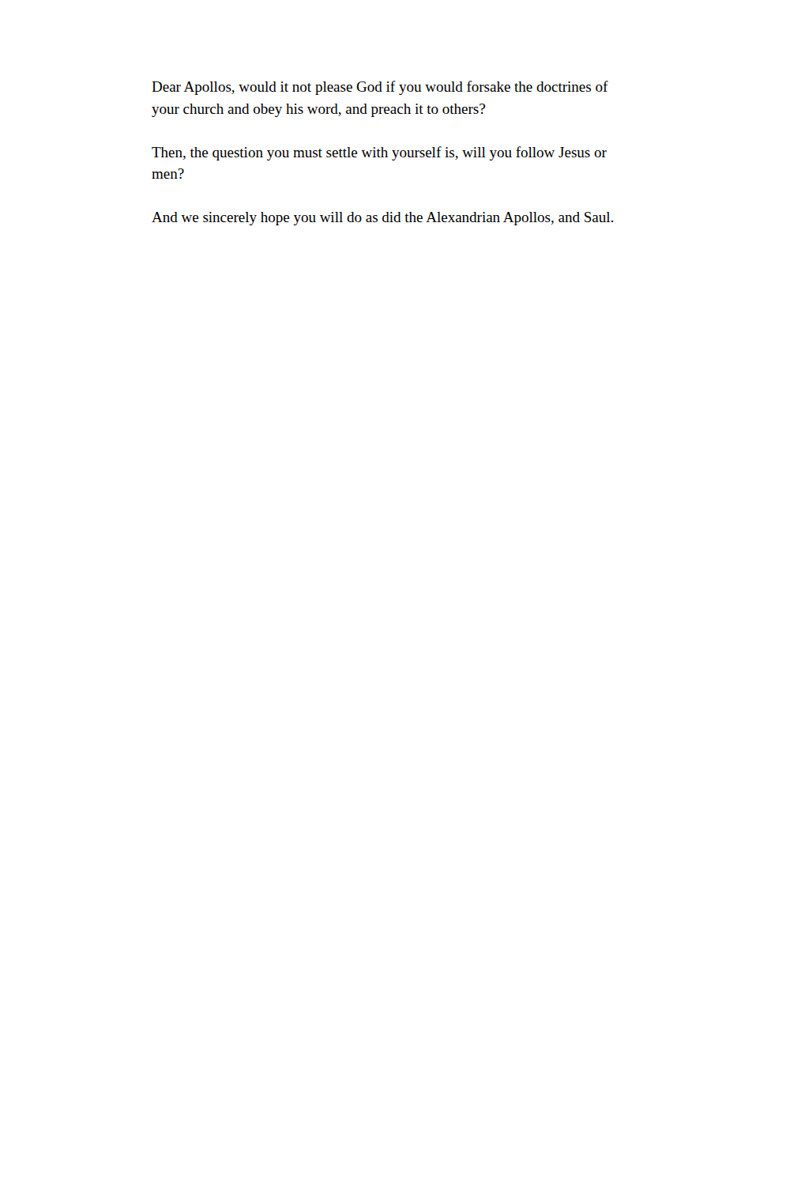Dear Apollos, would it not please God if you would forsake the doctrines of your church and obey his word, and preach it to others?
Then, the question you must settle with yourself is, will you follow Jesus or men?
And we sincerely hope you will do as did the Alexandrian Apollos, and Saul.